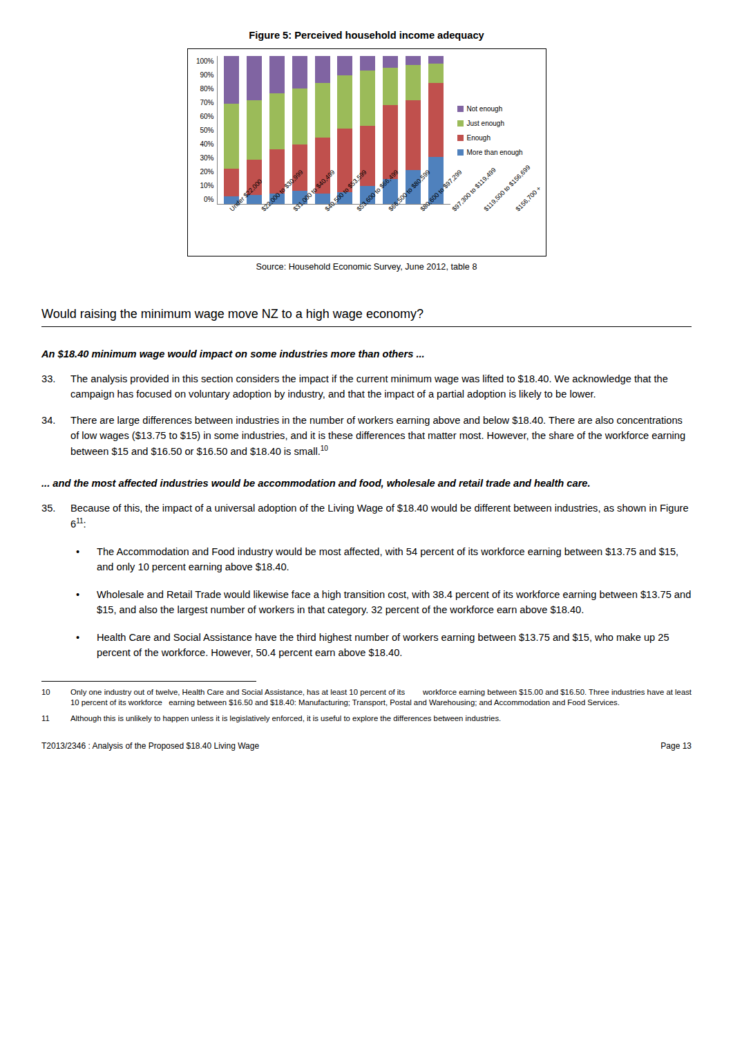Figure 5: Perceived household income adequacy
100% 90% 80% 70% 60% 50% 40% 30% 20% 10% 0%
Not enough
Just enough
Enough
More than enough
Under $22,000
$22,000 to $30,999
$31,000 to $40,499
$40,500 to $53,599
$53,600 to $66,499
$66,500 to $80,599
$80,600 to $97,299
$97,300 to $119,499
$119,500 to $156,699
$156,700 +
Source: Household Economic Survey, June 2012, table 8
Would raising the minimum wage move NZ to a high wage economy?
An $18.40 minimum wage would impact on some industries more than others ...
33.
The analysis provided in this section considers the impact if the current minimum wage was lifted to $18.40. We acknowledge that the campaign has focused on voluntary adoption by industry, and that the impact of a partial adoption is likely to be lower.
34.
There are large differences between industries in the number of workers earning above and below $18.40. There are also concentrations of low wages ($13.75 to $15) in some industries, and it is these differences that matter most. However, the share of the workforce earning between $15 and $16.50 or $16.50 and $18.40 is small.10
... and the most affected industries would be accommodation and food, wholesale and retail trade and health care.
35.
Because of this, the impact of a universal adoption of the Living Wage of $18.40 would be different between industries, as shown in Figure 611:
The Accommodation and Food industry would be most affected, with 54 percent of its workforce earning between $13.75 and $15, and only 10 percent earning above $18.40.
Wholesale and Retail Trade would likewise face a high transition cost, with 38.4 percent of its workforce earning between $13.75 and $15, and also the largest number of workers in that category. 32 percent of the workforce earn above $18.40.
Health Care and Social Assistance have the third highest number of workers earning between $13.75 and $15, who make up 25 percent of the workforce. However, 50.4 percent earn above $18.40.
10
Only one industry out of twelve, Health Care and Social Assistance, has at least 10 percent of its workforce earning between $15.00 and $16.50. Three industries have at least 10 percent of its workforce earning between $16.50 and $18.40: Manufacturing; Transport, Postal and Warehousing; and Accommodation and Food Services.
11
Although this is unlikely to happen unless it is legislatively enforced, it is useful to explore the differences between industries.
T2013/2346 : Analysis of the Proposed $18.40 Living Wage
Page 13